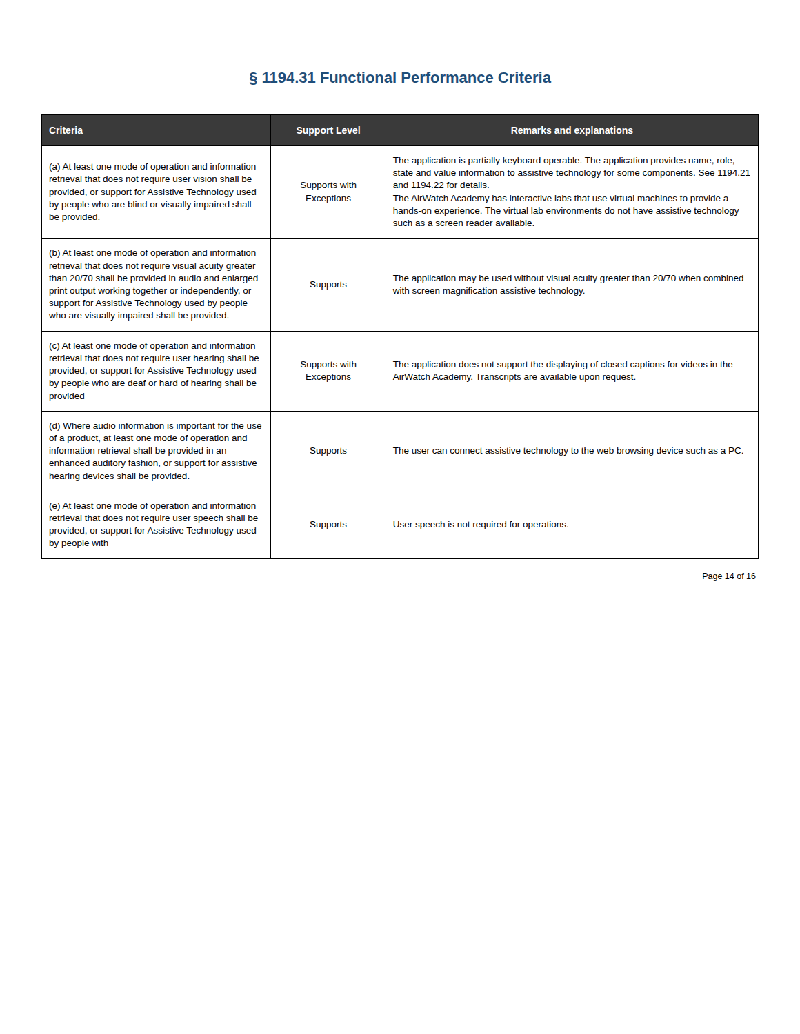§ 1194.31 Functional Performance Criteria
| Criteria | Support Level | Remarks and explanations |
| --- | --- | --- |
| (a) At least one mode of operation and information retrieval that does not require user vision shall be provided, or support for Assistive Technology used by people who are blind or visually impaired shall be provided. | Supports with Exceptions | The application is partially keyboard operable. The application provides name, role, state and value information to assistive technology for some components. See 1194.21 and 1194.22 for details. The AirWatch Academy has interactive labs that use virtual machines to provide a hands-on experience. The virtual lab environments do not have assistive technology such as a screen reader available. |
| (b) At least one mode of operation and information retrieval that does not require visual acuity greater than 20/70 shall be provided in audio and enlarged print output working together or independently, or support for Assistive Technology used by people who are visually impaired shall be provided. | Supports | The application may be used without visual acuity greater than 20/70 when combined with screen magnification assistive technology. |
| (c) At least one mode of operation and information retrieval that does not require user hearing shall be provided, or support for Assistive Technology used by people who are deaf or hard of hearing shall be provided | Supports with Exceptions | The application does not support the displaying of closed captions for videos in the AirWatch Academy. Transcripts are available upon request. |
| (d) Where audio information is important for the use of a product, at least one mode of operation and information retrieval shall be provided in an enhanced auditory fashion, or support for assistive hearing devices shall be provided. | Supports | The user can connect assistive technology to the web browsing device such as a PC. |
| (e) At least one mode of operation and information retrieval that does not require user speech shall be provided, or support for Assistive Technology used by people with | Supports | User speech is not required for operations. |
Page 14 of 16